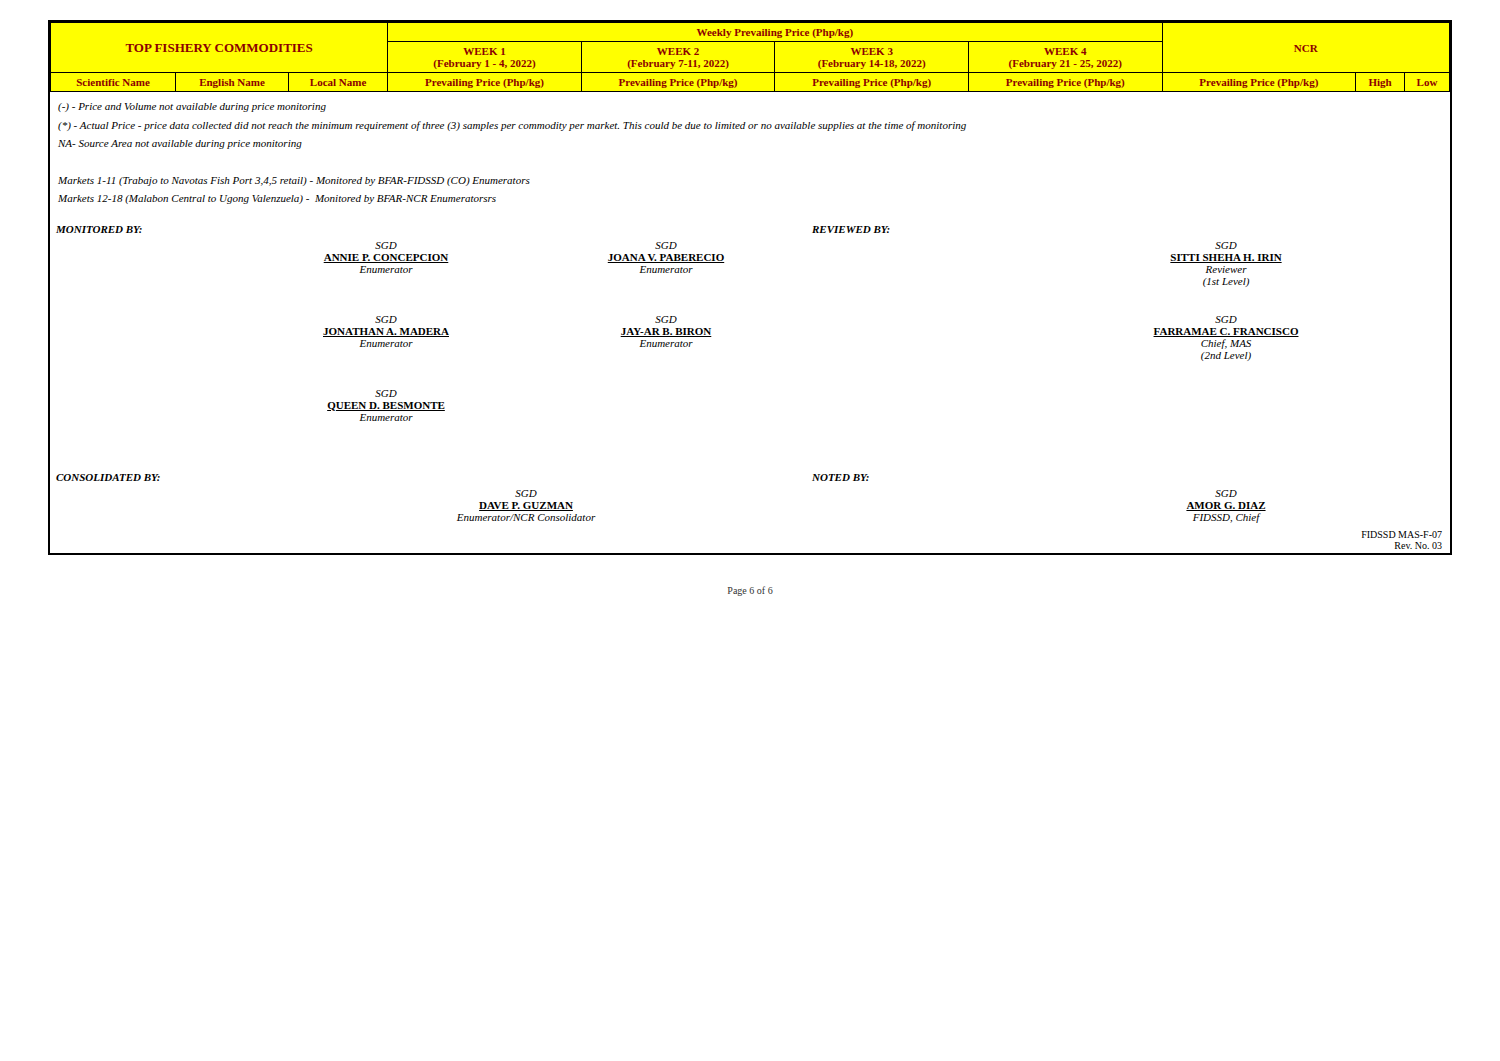| TOP FISHERY COMMODITIES | Weekly Prevailing Price (Php/kg) | NCR |
| --- | --- | --- |
| WEEK 1 (February 1 - 4, 2022) | WEEK 2 (February 7-11, 2022) | WEEK 3 (February 14-18, 2022) | WEEK 4 (February 21 - 25, 2022) |
| Scientific Name | English Name | Local Name | Prevailing Price (Php/kg) | Prevailing Price (Php/kg) | Prevailing Price (Php/kg) | Prevailing Price (Php/kg) | Prevailing Price (Php/kg) | High | Low |
(-) - Price and Volume not available during price monitoring
(*) - Actual Price - price data collected did not reach the minimum requirement of three (3) samples per commodity per market. This could be due to limited or no available supplies at the time of monitoring
NA- Source Area not available during price monitoring
Markets 1-11 (Trabajo to Navotas Fish Port 3,4,5 retail) - Monitored by BFAR-FIDSSD (CO) Enumerators
Markets 12-18 (Malabon Central to Ugong Valenzuela) - Monitored by BFAR-NCR Enumeratorsrs
| MONITORED BY: | | | REVIEWED BY: | |
| | SGD ANNIE P. CONCEPCION Enumerator | SGD JOANA V. PABERECIO Enumerator | | SGD SITTI SHEHA H. IRIN Reviewer (1st Level) |
| | SGD JONATHAN A. MADERA Enumerator | SGD JAY-AR B. BIRON Enumerator | | SGD FARRAMAE C. FRANCISCO Chief, MAS (2nd Level) |
| | SGD QUEEN D. BESMONTE Enumerator | | | |
| CONSOLIDATED BY: | | | NOTED BY: | |
| | SGD DAVE P. GUZMAN Enumerator/NCR Consolidator | | SGD AMOR G. DIAZ FIDSSD, Chief |
FIDSSD MAS-F-07
Rev. No. 03
Page 6 of 6